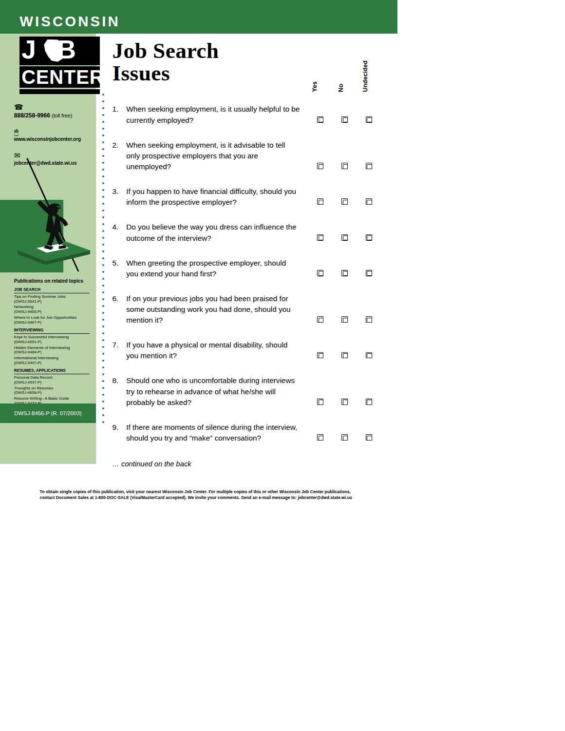WISCONSIN
JOB
CENTER
☎ 888/258-9966 (toll free)
🖱 www.wisconsinjobcenter.org
✉ jobcenter@dwd.state.wi.us
Publications on related topics
JOB SEARCH
Tips on Finding Summer Jobs
(DWSJ-5641-P)
Networking
(DWSJ-9455-P)
Where to Look for Job Opportunities
(DWSJ-9467-P)
INTERVIEWING
Keys to Successful Interviewing
(DWSJ-6951-P)
Hidden Elements of Interviewing
(DWSJ-9484-P)
Informational Interviewing
(DWSJ-9407-P)
RESUMES, APPLICATIONS
Personal Data Record
(DWSJ-4937-P)
Thoughts on Resumes
(DWSJ-4658-P)
Resume Writing– A Basic Guide
(DWSJ-9433-P)
DWSJ-8456-P (R. 07/2003)
Yes No Undecided
Job Search
Issues
| 1. | When seeking employment, is it usually helpful to be currently employed? | | | |
| 2. | When seeking employment, is it advisable to tell only prospective employers that you are unemployed? | | | |
| 3. | If you happen to have financial difficulty, should you inform the prospective employer? | | | |
| 4. | Do you believe the way you dress can influence the outcome of the interview? | | | |
| 5. | When greeting the prospective employer, should you extend your hand first? | | | |
| 6. | If on your previous jobs you had been praised for some outstanding work you had done, should you mention it? | | | |
| 7. | If you have a physical or mental disability, should you mention it? | | | |
| 8. | Should one who is uncomfortable during interviews try to rehearse in advance of what he/she will probably be asked? | | | |
| 9. | If there are moments of silence during the interview, should you try and “make” conversation? | | | |
… continued on the back
To obtain single copies of this publication, visit your nearest Wisconsin Job Center. For multiple copies of this or other Wisconsin Job Center publications, contact Document Sales at 1-800-DOC-SALE (Visa/MasterCard accepted). We invite your comments. Send an e-mail message to: jobcenter@dwd.state.wi.us